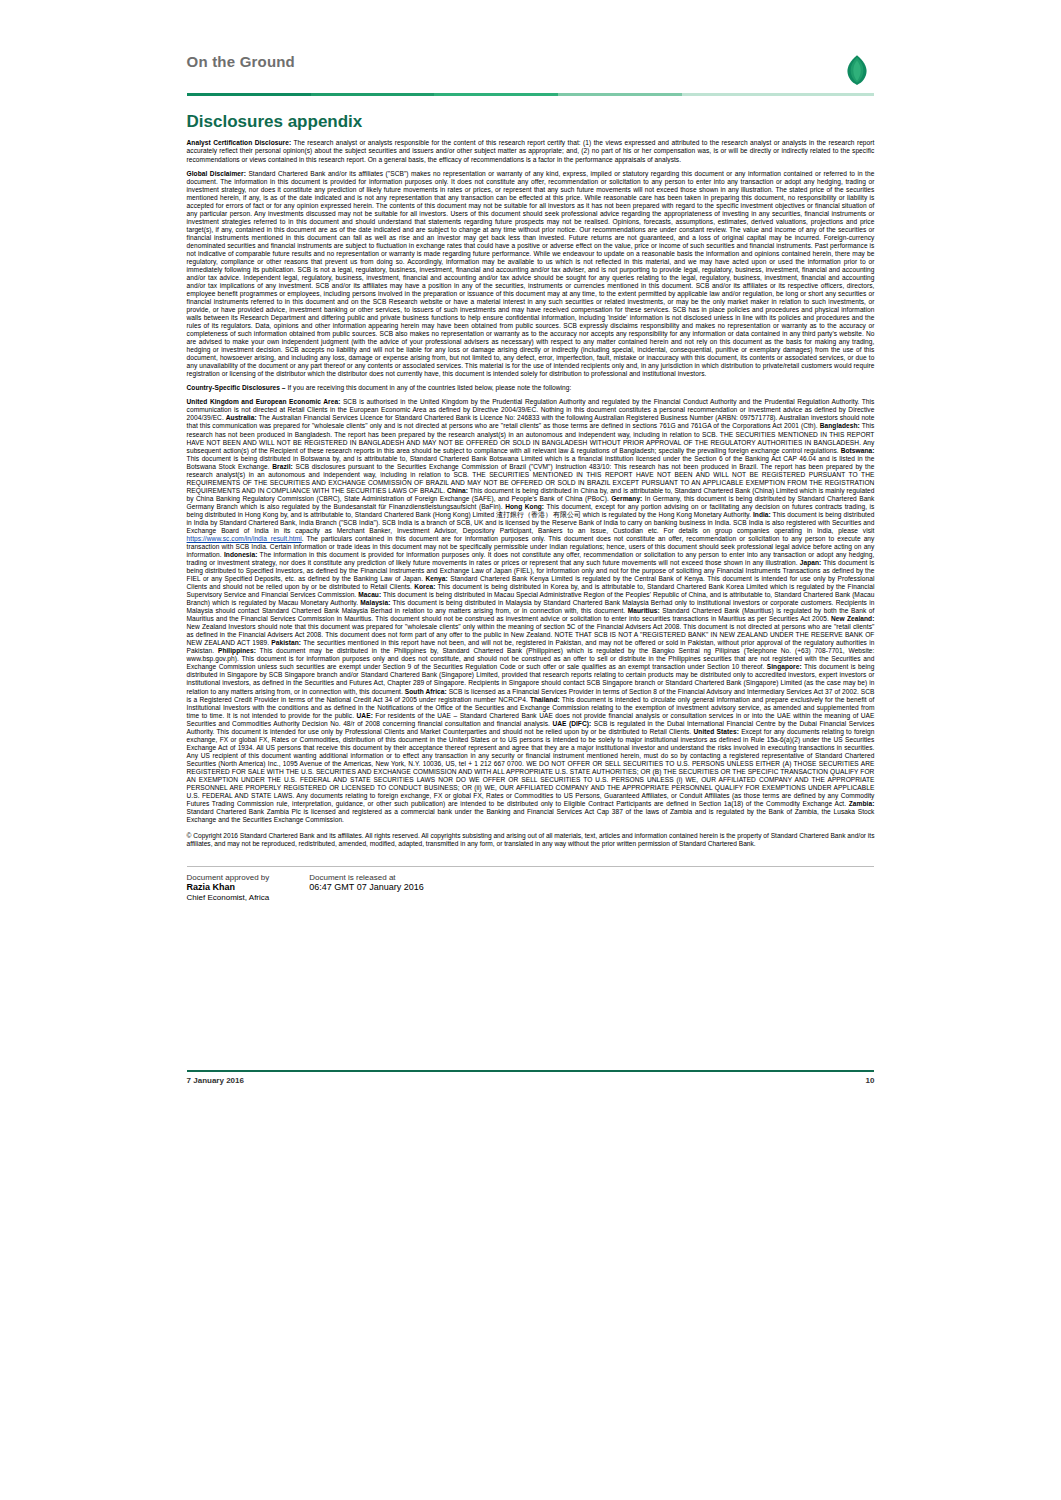On the Ground
Disclosures appendix
Analyst Certification Disclosure: The research analyst or analysts responsible for the content of this research report certify that: (1) the views expressed and attributed to the research analyst or analysts in the research report accurately reflect their personal opinion(s) about the subject securities and issuers and/or other subject matter as appropriate; and, (2) no part of his or her compensation was, is or will be directly or indirectly related to the specific recommendations or views contained in this research report. On a general basis, the efficacy of recommendations is a factor in the performance appraisals of analysts.
Global Disclaimer: Standard Chartered Bank and/or its affiliates ("SCB") makes no representation or warranty of any kind, express, implied or statutory regarding this document or any information contained or referred to in the document. The information in this document is provided for information purposes only. It does not constitute any offer, recommendation or solicitation to any person to enter into any transaction or adopt any hedging, trading or investment strategy, nor does it constitute any prediction of likely future movements in rates or prices, or represent that any such future movements will not exceed those shown in any illustration. The stated price of the securities mentioned herein, if any, is as of the date indicated and is not any representation that any transaction can be effected at this price. While reasonable care has been taken in preparing this document, no responsibility or liability is accepted for errors of fact or for any opinion expressed herein. The contents of this document may not be suitable for all investors as it has not been prepared with regard to the specific investment objectives or financial situation of any particular person. Any investments discussed may not be suitable for all investors. Users of this document should seek professional advice regarding the appropriateness of investing in any securities, financial instruments or investment strategies referred to in this document and should understand that statements regarding future prospects may not be realised. Opinions, forecasts, assumptions, estimates, derived valuations, projections and price target(s), if any, contained in this document are as of the date indicated and are subject to change at any time without prior notice. Our recommendations are under constant review. The value and income of any of the securities or financial instruments mentioned in this document can fall as well as rise and an investor may get back less than invested. Future returns are not guaranteed, and a loss of original capital may be incurred. Foreign-currency denominated securities and financial instruments are subject to fluctuation in exchange rates that could have a positive or adverse effect on the value, price or income of such securities and financial instruments. Past performance is not indicative of comparable future results and no representation or warranty is made regarding future performance. While we endeavour to update on a reasonable basis the information and opinions contained herein, there may be regulatory, compliance or other reasons that prevent us from doing so. Accordingly, information may be available to us which is not reflected in this material, and we may have acted upon or used the information prior to or immediately following its publication. SCB is not a legal, regulatory, business, investment, financial and accounting and/or tax adviser, and is not purporting to provide legal, regulatory, business, investment, financial and accounting and/or tax advice. Independent legal, regulatory, business, investment, financial and accounting and/or tax advice should be sought for any queries relating to the legal, regulatory, business, investment, financial and accounting and/or tax implications of any investment. SCB and/or its affiliates may have a position in any of the securities, instruments or currencies mentioned in this document. SCB and/or its affiliates or its respective officers, directors, employee benefit programmes or employees, including persons involved in the preparation or issuance of this document may at any time, to the extent permitted by applicable law and/or regulation, be long or short any securities or financial instruments referred to in this document and on the SCB Research website or have a material interest in any such securities or related investments, or may be the only market maker in relation to such investments, or provide, or have provided advice, investment banking or other services, to issuers of such investments and may have received compensation for these services. SCB has in place policies and procedures and physical information walls between its Research Department and differing public and private business functions to help ensure confidential information, including 'inside' information is not disclosed unless in line with its policies and procedures and the rules of its regulators. Data, opinions and other information appearing herein may have been obtained from public sources. SCB expressly disclaims responsibility and makes no representation or warranty as to the accuracy or completeness of such information obtained from public sources. SCB also makes no representation or warranty as to the accuracy nor accepts any responsibility for any information or data contained in any third party's website. No are advised to make your own independent judgment (with the advice of your professional advisers as necessary) with respect to any matter contained herein and not rely on this document as the basis for making any trading, hedging or investment decision. SCB accepts no liability and will not be liable for any loss or damage arising directly or indirectly (including special, incidental, consequential, punitive or exemplary damages) from the use of this document, howsoever arising, and including any loss, damage or expense arising from, but not limited to, any defect, error, imperfection, fault, mistake or inaccuracy with this document, its contents or associated services, or due to any unavailability of the document or any part thereof or any contents or associated services. This material is for the use of intended recipients only and, in any jurisdiction in which distribution to private/retail customers would require registration or licensing of the distributor which the distributor does not currently have, this document is intended solely for distribution to professional and institutional investors.
Country-Specific Disclosures – If you are receiving this document in any of the countries listed below, please note the following:
United Kingdom and European Economic Area: SCB is authorised in the United Kingdom by the Prudential Regulation Authority and regulated by the Financial Conduct Authority and the Prudential Regulation Authority. This communication is not directed at Retail Clients in the European Economic Area as defined by Directive 2004/39/EC. Nothing in this document constitutes a personal recommendation or investment advice as defined by Directive 2004/39/EC. Australia: The Australian Financial Services Licence for Standard Chartered Bank is Licence No: 246833 with the following Australian Registered Business Number (ARBN: 097571778). Australian investors should note that this communication was prepared for "wholesale clients" only and is not directed at persons who are "retail clients" as those terms are defined in sections 761G and 761GA of the Corporations Act 2001 (Cth). Bangladesh: This research has not been produced in Bangladesh. The report has been prepared by the research analyst(s) in an autonomous and independent way, including in relation to SCB. THE SECURITIES MENTIONED IN THIS REPORT HAVE NOT BEEN AND WILL NOT BE REGISTERED IN BANGLADESH AND MAY NOT BE OFFERED OR SOLD IN BANGLADESH WITHOUT PRIOR APPROVAL OF THE REGULATORY AUTHORITIES IN BANGLADESH. Any subsequent action(s) of the Recipient of these research reports in this area should be subject to compliance with all relevant law & regulations of Bangladesh; specially the prevailing foreign exchange control regulations. Botswana: This document is being distributed in Botswana by, and is attributable to, Standard Chartered Bank Botswana Limited which is a financial institution licensed under the Section 6 of the Banking Act CAP 46.04 and is listed in the Botswana Stock Exchange. Brazil: SCB disclosures pursuant to the Securities Exchange Commission of Brazil ("CVM") Instruction 483/10: This research has not been produced in Brazil. The report has been prepared by the research analyst(s) in an autonomous and independent way, including in relation to SCB. THE SECURITIES MENTIONED IN THIS REPORT HAVE NOT BEEN AND WILL NOT BE REGISTERED PURSUANT TO THE REQUIREMENTS OF THE SECURITIES AND EXCHANGE COMMISSION OF BRAZIL AND MAY NOT BE OFFERED OR SOLD IN BRAZIL EXCEPT PURSUANT TO AN APPLICABLE EXEMPTION FROM THE REGISTRATION REQUIREMENTS AND IN COMPLIANCE WITH THE SECURITIES LAWS OF BRAZIL. China: This document is being distributed in China by, and is attributable to, Standard Chartered Bank (China) Limited which is mainly regulated by China Banking Regulatory Commission (CBRC), State Administration of Foreign Exchange (SAFE), and People's Bank of China (PBoC). Germany: In Germany, this document is being distributed by Standard Chartered Bank Germany Branch which is also regulated by the Bundesanstalt für Finanzdienstleistungsaufsicht (BaFin). Hong Kong: This document, except for any portion advising on or facilitating any decision on futures contracts trading, is being distributed in Hong Kong by, and is attributable to, Standard Chartered Bank (Hong Kong) Limited 渣打銀行（香港）有限公司 which is regulated by the Hong Kong Monetary Authority. India: This document is being distributed in India by Standard Chartered Bank, India Branch ("SCB India"). SCB India is a branch of SCB, UK and is licensed by the Reserve Bank of India to carry on banking business in India. SCB India is also registered with Securities and Exchange Board of India in its capacity as Merchant Banker, Investment Advisor, Depository Participant, Bankers to an Issue, Custodian etc. For details on group companies operating in India, please visit https://www.sc.com/in/india_result.html. The particulars contained in this document are for information purposes only. This document does not constitute an offer, recommendation or solicitation to any person to execute any transaction with SCB India. Certain information or trade ideas in this document may not be specifically permissible under Indian regulations; hence, users of this document should seek professional legal advice before acting on any information. Indonesia: The information in this document is provided for information purposes only. It does not constitute any offer, recommendation or solicitation to any person to enter into any transaction or adopt any hedging, trading or investment strategy, nor does it constitute any prediction of likely future movements in rates or prices or represent that any such future movements will not exceed those shown in any illustration. Japan: This document is being distributed to Specified Investors, as defined by the Financial Instruments and Exchange Law of Japan (FIEL), for information only and not for the purpose of soliciting any Financial Instruments Transactions as defined by the FIEL or any Specified Deposits, etc. as defined by the Banking Law of Japan. Kenya: Standard Chartered Bank Kenya Limited is regulated by the Central Bank of Kenya. This document is intended for use only by Professional Clients and should not be relied upon by or be distributed to Retail Clients. Korea: This document is being distributed in Korea by, and is attributable to, Standard Chartered Bank Korea Limited which is regulated by the Financial Supervisory Service and Financial Services Commission. Macau: This document is being distributed in Macau Special Administrative Region of the Peoples' Republic of China, and is attributable to, Standard Chartered Bank (Macau Branch) which is regulated by Macau Monetary Authority. Malaysia: This document is being distributed in Malaysia by Standard Chartered Bank Malaysia Berhad only to institutional investors or corporate customers. Recipients in Malaysia should contact Standard Chartered Bank Malaysia Berhad in relation to any matters arising from, or in connection with, this document. Mauritius: Standard Chartered Bank (Mauritius) is regulated by both the Bank of Mauritius and the Financial Services Commission in Mauritius. This document should not be construed as investment advice or solicitation to enter into securities transactions in Mauritius as per Securities Act 2005. New Zealand: New Zealand Investors should note that this document was prepared for "wholesale clients" only within the meaning of section 5C of the Financial Advisers Act 2008. This document is not directed at persons who are "retail clients" as defined in the Financial Advisers Act 2008. This document does not form part of any offer to the public in New Zealand. NOTE THAT SCB IS NOT A "REGISTERED BANK" IN NEW ZEALAND UNDER THE RESERVE BANK OF NEW ZEALAND ACT 1989. Pakistan: The securities mentioned in this report have not been, and will not be, registered in Pakistan, and may not be offered or sold in Pakistan, without prior approval of the regulatory authorities in Pakistan. Philippines: This document may be distributed in the Philippines by, Standard Chartered Bank (Philippines) which is regulated by the Bangko Sentral ng Pilipinas (Telephone No. (+63) 708-7701, Website: www.bsp.gov.ph). This document is for information purposes only and does not constitute, and should not be construed as an offer to sell or distribute in the Philippines securities that are not registered with the Securities and Exchange Commission unless such securities are exempt under Section 9 of the Securities Regulation Code or such offer or sale qualifies as an exempt transaction under Section 10 thereof. Singapore: This document is being distributed in Singapore by SCB Singapore branch and/or Standard Chartered Bank (Singapore) Limited, provided that research reports relating to certain products may be distributed only to accredited investors, expert investors or institutional investors, as defined in the Securities and Futures Act, Chapter 289 of Singapore. Recipients in Singapore should contact SCB Singapore branch or Standard Chartered Bank (Singapore) Limited (as the case may be) in relation to any matters arising from, or in connection with, this document. South Africa: SCB is licensed as a Financial Services Provider in terms of Section 8 of the Financial Advisory and Intermediary Services Act 37 of 2002. SCB is a Registered Credit Provider in terms of the National Credit Act 34 of 2005 under registration number NCRCP4. Thailand: This document is intended to circulate only general information and prepare exclusively for the benefit of Institutional Investors with the conditions and as defined in the Notifications of the Office of the Securities and Exchange Commission relating to the exemption of investment advisory service, as amended and supplemented from time to time. It is not intended to provide for the public. UAE: For residents of the UAE – Standard Chartered Bank UAE does not provide financial analysis or consultation services in or into the UAE within the meaning of UAE Securities and Commodities Authority Decision No. 48/r of 2008 concerning financial consultation and financial analysis. UAE (DIFC): SCB is regulated in the Dubai International Financial Centre by the Dubai Financial Services Authority. This document is intended for use only by Professional Clients and Market Counterparties and should not be relied upon by or be distributed to Retail Clients. United States: Except for any documents relating to foreign exchange, FX or global FX, Rates or Commodities, distribution of this document in the United States or to US persons is intended to be solely to major institutional investors as defined in Rule 15a-6(a)(2) under the US Securities Exchange Act of 1934. All US persons that receive this document by their acceptance thereof represent and agree that they are a major institutional investor and understand the risks involved in executing transactions in securities. Any US recipient of this document wanting additional information or to effect any transaction in any security or financial instrument mentioned herein, must do so by contacting a registered representative of Standard Chartered Securities (North America) Inc., 1095 Avenue of the Americas, New York, N.Y. 10036, US, tel + 1 212 667 0700. WE DO NOT OFFER OR SELL SECURITIES TO U.S. PERSONS UNLESS EITHER (A) THOSE SECURITIES ARE REGISTERED FOR SALE WITH THE U.S. SECURITIES AND EXCHANGE COMMISSION AND WITH ALL APPROPRIATE U.S. STATE AUTHORITIES; OR (B) THE SECURITIES OR THE SPECIFIC TRANSACTION QUALIFY FOR AN EXEMPTION UNDER THE U.S. FEDERAL AND STATE SECURITIES LAWS NOR DO WE OFFER OR SELL SECURITIES TO U.S. PERSONS UNLESS (i) WE, OUR AFFILIATED COMPANY AND THE APPROPRIATE PERSONNEL ARE PROPERLY REGISTERED OR LICENSED TO CONDUCT BUSINESS; OR (ii) WE, OUR AFFILIATED COMPANY AND THE APPROPRIATE PERSONNEL QUALIFY FOR EXEMPTIONS UNDER APPLICABLE U.S. FEDERAL AND STATE LAWS. Any documents relating to foreign exchange, FX or global FX, Rates or Commodities to US Persons, Guaranteed Affiliates, or Conduit Affiliates (as those terms are defined by any Commodity Futures Trading Commission rule, interpretation, guidance, or other such publication) are intended to be distributed only to Eligible Contract Participants are defined in Section 1a(18) of the Commodity Exchange Act. Zambia: Standard Chartered Bank Zambia Plc is licensed and registered as a commercial bank under the Banking and Financial Services Act Cap 387 of the laws of Zambia and is regulated by the Bank of Zambia, the Lusaka Stock Exchange and the Securities Exchange Commission.
© Copyright 2016 Standard Chartered Bank and its affiliates. All rights reserved. All copyrights subsisting and arising out of all materials, text, articles and information contained herein is the property of Standard Chartered Bank and/or its affiliates, and may not be reproduced, redistributed, amended, modified, adapted, transmitted in any form, or translated in any way without the prior written permission of Standard Chartered Bank.
Document approved by
Razia Khan
Chief Economist, Africa
Document is released at
06:47 GMT 07 January 2016
7 January 2016
10